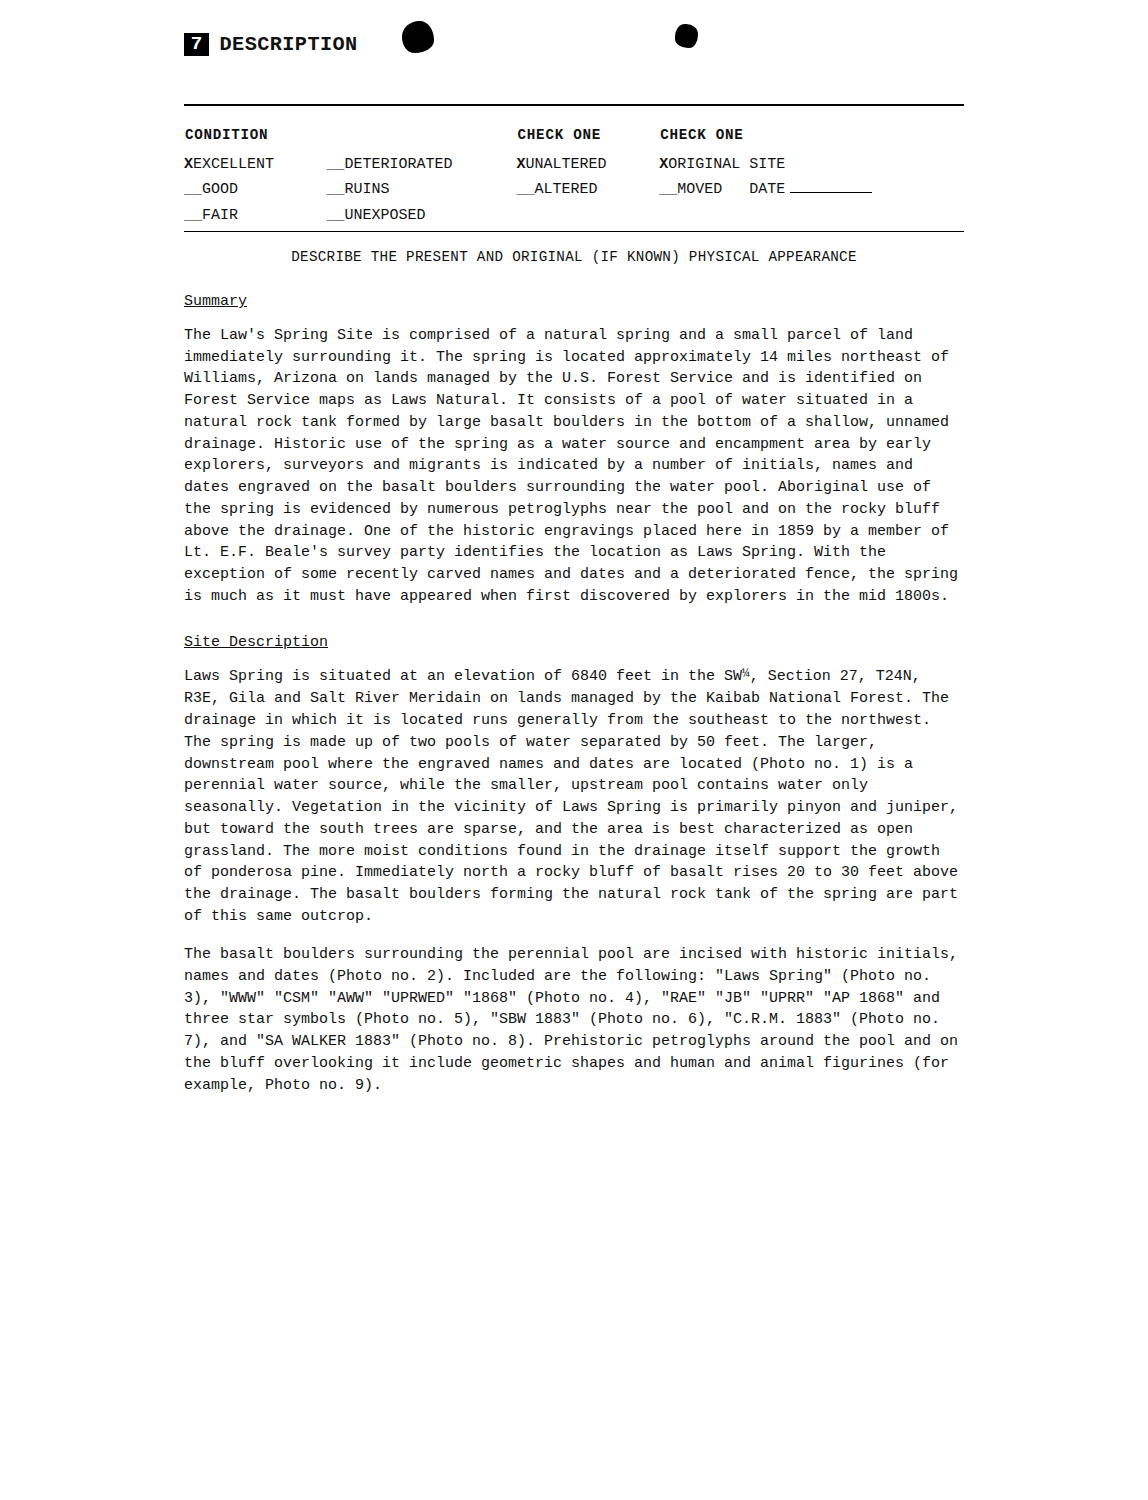7 DESCRIPTION
| CONDITION | CHECK ONE | CHECK ONE |
| --- | --- | --- |
| X EXCELLENT | __DETERIORATED | X UNALTERED | X ORIGINAL SITE |
| __GOOD | __RUINS | __ALTERED | __MOVED DATE |
| __FAIR | __UNEXPOSED | | |
DESCRIBE THE PRESENT AND ORIGINAL (IF KNOWN) PHYSICAL APPEARANCE
Summary
The Law's Spring Site is comprised of a natural spring and a small parcel of land immediately surrounding it. The spring is located approximately 14 miles northeast of Williams, Arizona on lands managed by the U.S. Forest Service and is identified on Forest Service maps as Laws Natural. It consists of a pool of water situated in a natural rock tank formed by large basalt boulders in the bottom of a shallow, unnamed drainage. Historic use of the spring as a water source and encampment area by early explorers, surveyors and migrants is indicated by a number of initials, names and dates engraved on the basalt boulders surrounding the water pool. Aboriginal use of the spring is evidenced by numerous petroglyphs near the pool and on the rocky bluff above the drainage. One of the historic engravings placed here in 1859 by a member of Lt. E.F. Beale's survey party identifies the location as Laws Spring. With the exception of some recently carved names and dates and a deteriorated fence, the spring is much as it must have appeared when first discovered by explorers in the mid 1800s.
Site Description
Laws Spring is situated at an elevation of 6840 feet in the SW¼, Section 27, T24N, R3E, Gila and Salt River Meridain on lands managed by the Kaibab National Forest. The drainage in which it is located runs generally from the southeast to the northwest. The spring is made up of two pools of water separated by 50 feet. The larger, downstream pool where the engraved names and dates are located (Photo no. 1) is a perennial water source, while the smaller, upstream pool contains water only seasonally. Vegetation in the vicinity of Laws Spring is primarily pinyon and juniper, but toward the south trees are sparse, and the area is best characterized as open grassland. The more moist conditions found in the drainage itself support the growth of ponderosa pine. Immediately north a rocky bluff of basalt rises 20 to 30 feet above the drainage. The basalt boulders forming the natural rock tank of the spring are part of this same outcrop.
The basalt boulders surrounding the perennial pool are incised with historic initials, names and dates (Photo no. 2). Included are the following: "Laws Spring" (Photo no. 3), "WWW" "CSM" "AWW" "UPRWED" "1868" (Photo no. 4), "RAE" "JB" "UPRR" "AP 1868" and three star symbols (Photo no. 5), "SBW 1883" (Photo no. 6), "C.R.M. 1883" (Photo no. 7), and "SA WALKER 1883" (Photo no. 8). Prehistoric petroglyphs around the pool and on the bluff overlooking it include geometric shapes and human and animal figurines (for example, Photo no. 9).